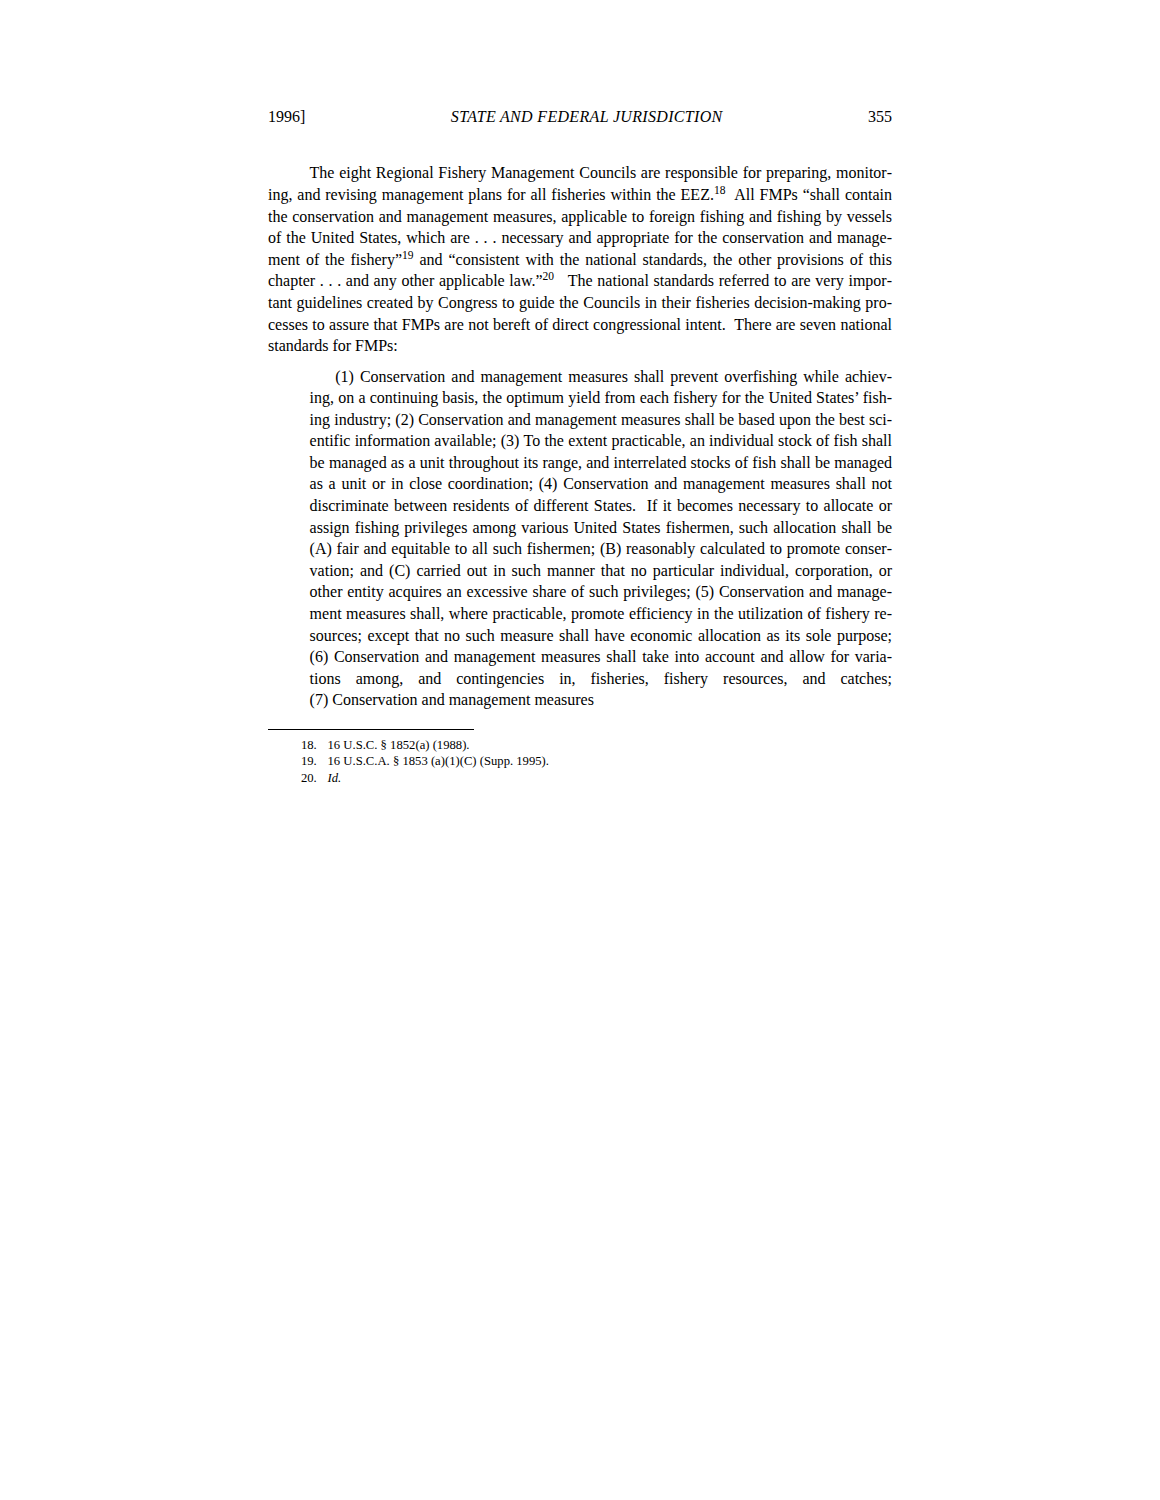1996] STATE AND FEDERAL JURISDICTION 355
The eight Regional Fishery Management Councils are responsible for preparing, monitoring, and revising management plans for all fisheries within the EEZ.18 All FMPs “shall contain the conservation and management measures, applicable to foreign fishing and fishing by vessels of the United States, which are . . . necessary and appropriate for the conservation and management of the fishery”19 and “consistent with the national standards, the other provisions of this chapter . . . and any other applicable law.”20 The national standards referred to are very important guidelines created by Congress to guide the Councils in their fisheries decision-making processes to assure that FMPs are not bereft of direct congressional intent. There are seven national standards for FMPs:
(1) Conservation and management measures shall prevent overfishing while achieving, on a continuing basis, the optimum yield from each fishery for the United States’ fishing industry; (2) Conservation and management measures shall be based upon the best scientific information available; (3) To the extent practicable, an individual stock of fish shall be managed as a unit throughout its range, and interrelated stocks of fish shall be managed as a unit or in close coordination; (4) Conservation and management measures shall not discriminate between residents of different States. If it becomes necessary to allocate or assign fishing privileges among various United States fishermen, such allocation shall be (A) fair and equitable to all such fishermen; (B) reasonably calculated to promote conservation; and (C) carried out in such manner that no particular individual, corporation, or other entity acquires an excessive share of such privileges; (5) Conservation and management measures shall, where practicable, promote efficiency in the utilization of fishery resources; except that no such measure shall have economic allocation as its sole purpose; (6) Conservation and management measures shall take into account and allow for variations among, and contingencies in, fisheries, fishery resources, and catches; (7) Conservation and management measures
18. 16 U.S.C. § 1852(a) (1988).
19. 16 U.S.C.A. § 1853 (a)(1)(C) (Supp. 1995).
20. Id.